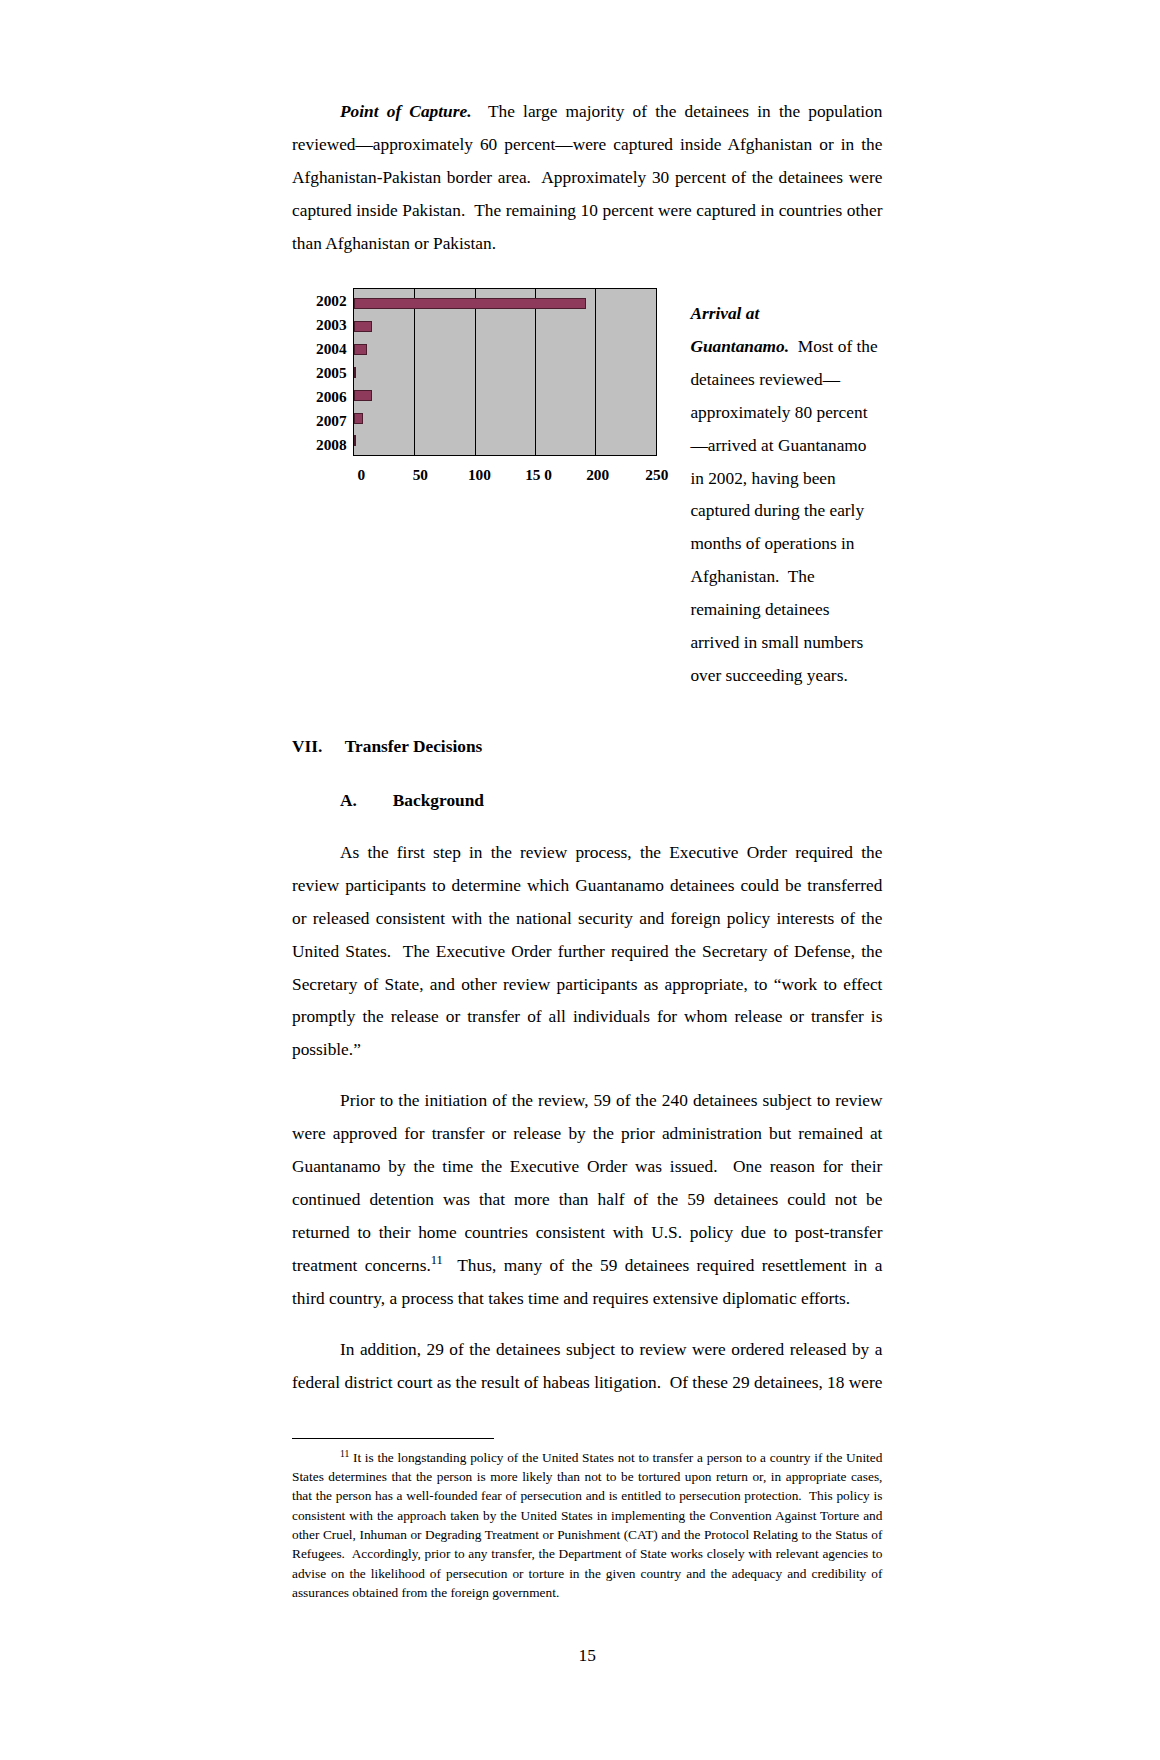Point of Capture. The large majority of the detainees in the population reviewed—approximately 60 percent—were captured inside Afghanistan or in the Afghanistan-Pakistan border area. Approximately 30 percent of the detainees were captured inside Pakistan. The remaining 10 percent were captured in countries other than Afghanistan or Pakistan.
2002 2003 2004 2005 2006 2007 2008
0 50 100 15 0 200 250
Arrival at Guantanamo. Most of the detainees reviewed—approximately 80 percent—arrived at Guantanamo in 2002, having been captured during the early months of operations in Afghanistan. The remaining detainees arrived in small numbers over succeeding years.
VII. Transfer Decisions
A. Background
As the first step in the review process, the Executive Order required the review participants to determine which Guantanamo detainees could be transferred or released consistent with the national security and foreign policy interests of the United States. The Executive Order further required the Secretary of Defense, the Secretary of State, and other review participants as appropriate, to “work to effect promptly the release or transfer of all individuals for whom release or transfer is possible.”
Prior to the initiation of the review, 59 of the 240 detainees subject to review were approved for transfer or release by the prior administration but remained at Guantanamo by the time the Executive Order was issued. One reason for their continued detention was that more than half of the 59 detainees could not be returned to their home countries consistent with U.S. policy due to post-transfer treatment concerns.11 Thus, many of the 59 detainees required resettlement in a third country, a process that takes time and requires extensive diplomatic efforts.
In addition, 29 of the detainees subject to review were ordered released by a federal district court as the result of habeas litigation. Of these 29 detainees, 18 were
11 It is the longstanding policy of the United States not to transfer a person to a country if the United States determines that the person is more likely than not to be tortured upon return or, in appropriate cases, that the person has a well-founded fear of persecution and is entitled to persecution protection. This policy is consistent with the approach taken by the United States in implementing the Convention Against Torture and other Cruel, Inhuman or Degrading Treatment or Punishment (CAT) and the Protocol Relating to the Status of Refugees. Accordingly, prior to any transfer, the Department of State works closely with relevant agencies to advise on the likelihood of persecution or torture in the given country and the adequacy and credibility of assurances obtained from the foreign government.
15